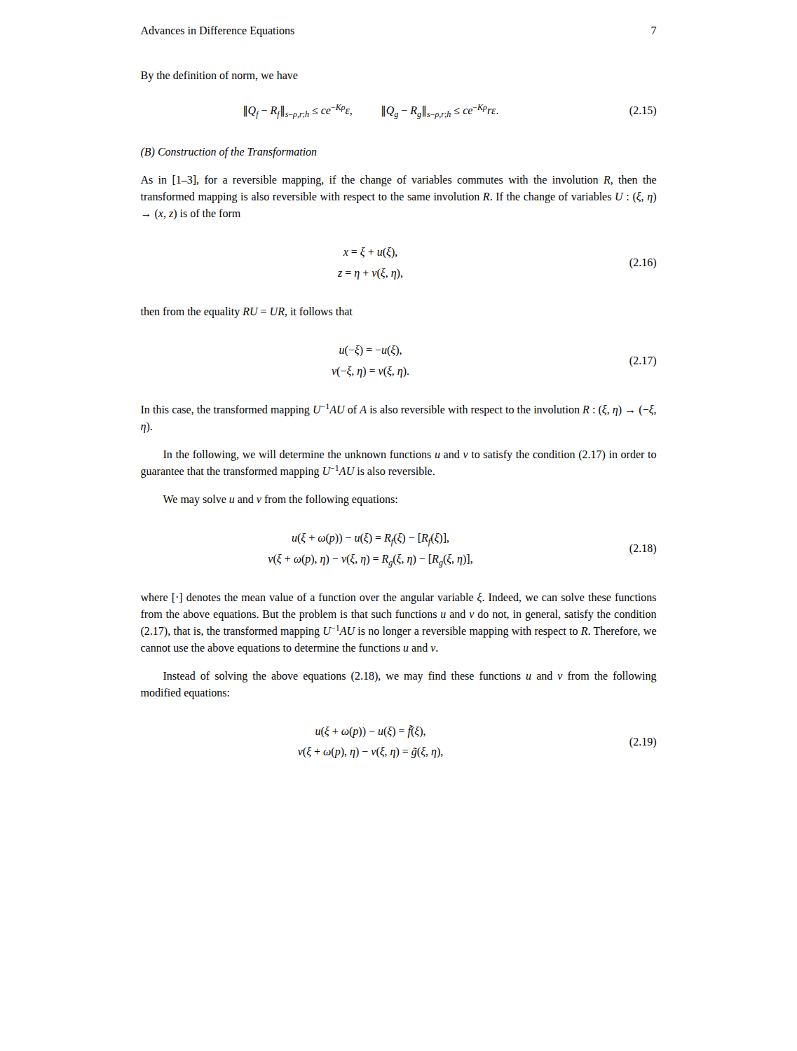Advances in Difference Equations
7
By the definition of norm, we have
∥Qf − Rf∥s−ρ,r;h ≤ ce−Kρε, ∥Qg − Rg∥s−ρ,r;h ≤ ce−Kρrε.
(2.15)
(B) Construction of the Transformation
As in [1–3], for a reversible mapping, if the change of variables commutes with the involution R, then the transformed mapping is also reversible with respect to the same involution R. If the change of variables U : (ξ, η) → (x, z) is of the form
x = ξ + u(ξ), z = η + v(ξ, η),
(2.16)
then from the equality RU = UR, it follows that
u(−ξ) = −u(ξ), v(−ξ, η) = v(ξ, η).
(2.17)
In this case, the transformed mapping U−1AU of A is also reversible with respect to the involution R : (ξ, η) → (−ξ, η).
In the following, we will determine the unknown functions u and v to satisfy the condition (2.17) in order to guarantee that the transformed mapping U−1AU is also reversible.
We may solve u and v from the following equations:
u(ξ + ω(p)) − u(ξ) = Rf(ξ) − [Rf(ξ)], v(ξ + ω(p), η) − v(ξ, η) = Rg(ξ, η) − [Rg(ξ, η)],
(2.18)
where [·] denotes the mean value of a function over the angular variable ξ. Indeed, we can solve these functions from the above equations. But the problem is that such functions u and v do not, in general, satisfy the condition (2.17), that is, the transformed mapping U−1AU is no longer a reversible mapping with respect to R. Therefore, we cannot use the above equations to determine the functions u and v.
Instead of solving the above equations (2.18), we may find these functions u and v from the following modified equations:
u(ξ + ω(p)) − u(ξ) = f̃(ξ), v(ξ + ω(p), η) − v(ξ, η) = g̃(ξ, η),
(2.19)